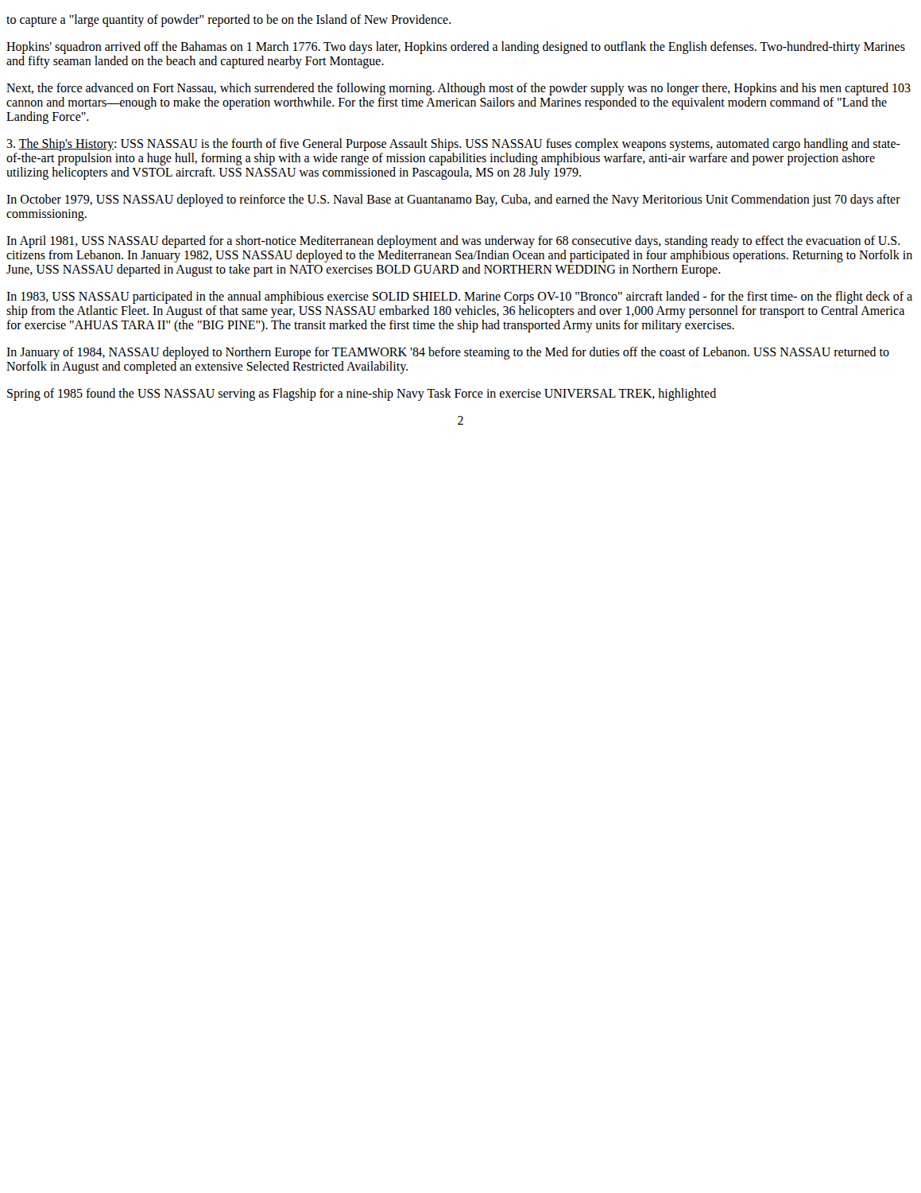to capture a "large quantity of powder" reported to be on the Island of New Providence.
Hopkins' squadron arrived off the Bahamas on 1 March 1776. Two days later, Hopkins ordered a landing designed to outflank the English defenses. Two-hundred-thirty Marines and fifty seaman landed on the beach and captured nearby Fort Montague.
Next, the force advanced on Fort Nassau, which surrendered the following morning. Although most of the powder supply was no longer there, Hopkins and his men captured 103 cannon and mortars—enough to make the operation worthwhile. For the first time American Sailors and Marines responded to the equivalent modern command of "Land the Landing Force".
3. The Ship's History: USS NASSAU is the fourth of five General Purpose Assault Ships. USS NASSAU fuses complex weapons systems, automated cargo handling and state-of-the-art propulsion into a huge hull, forming a ship with a wide range of mission capabilities including amphibious warfare, anti-air warfare and power projection ashore utilizing helicopters and VSTOL aircraft. USS NASSAU was commissioned in Pascagoula, MS on 28 July 1979.
In October 1979, USS NASSAU deployed to reinforce the U.S. Naval Base at Guantanamo Bay, Cuba, and earned the Navy Meritorious Unit Commendation just 70 days after commissioning.
In April 1981, USS NASSAU departed for a short-notice Mediterranean deployment and was underway for 68 consecutive days, standing ready to effect the evacuation of U.S. citizens from Lebanon. In January 1982, USS NASSAU deployed to the Mediterranean Sea/Indian Ocean and participated in four amphibious operations. Returning to Norfolk in June, USS NASSAU departed in August to take part in NATO exercises BOLD GUARD and NORTHERN WEDDING in Northern Europe.
In 1983, USS NASSAU participated in the annual amphibious exercise SOLID SHIELD. Marine Corps OV-10 "Bronco" aircraft landed - for the first time- on the flight deck of a ship from the Atlantic Fleet. In August of that same year, USS NASSAU embarked 180 vehicles, 36 helicopters and over 1,000 Army personnel for transport to Central America for exercise "AHUAS TARA II" (the "BIG PINE"). The transit marked the first time the ship had transported Army units for military exercises.
In January of 1984, NASSAU deployed to Northern Europe for TEAMWORK '84 before steaming to the Med for duties off the coast of Lebanon. USS NASSAU returned to Norfolk in August and completed an extensive Selected Restricted Availability.
Spring of 1985 found the USS NASSAU serving as Flagship for a nine-ship Navy Task Force in exercise UNIVERSAL TREK, highlighted
2